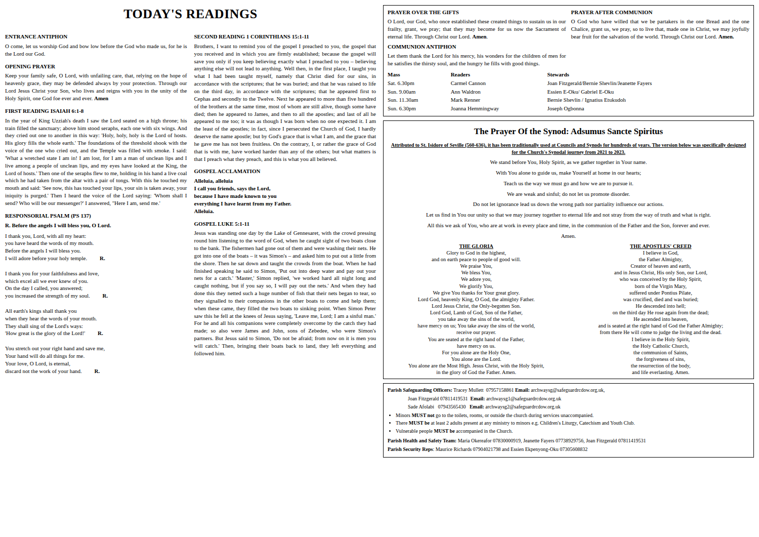TODAY'S READINGS
ENTRANCE ANTIPHON
O come, let us worship God and bow low before the God who made us, for he is the Lord our God.
OPENING PRAYER
Keep your family safe, O Lord, with unfailing care, that, relying on the hope of heavenly grace, they may be defended always by your protection. Through our Lord Jesus Christ your Son, who lives and reigns with you in the unity of the Holy Spirit, one God foe ever and ever. Amen
FIRST READING Isaiah 6:1-8
In the year of King Uzziah's death I saw the Lord seated on a high throne; his train filled the sanctuary; above him stood seraphs, each one with six wings. And they cried out one to another in this way: 'Holy, holy, holy is the Lord of hosts. His glory fills the whole earth.' The foundations of the threshold shook with the voice of the one who cried out, and the Temple was filled with smoke. I said: 'What a wretched state I am in! I am lost, for I am a man of unclean lips and I live among a people of unclean lips, and my eyes have looked at the King, the Lord of hosts.' Then one of the seraphs flew to me, holding in his hand a live coal which he had taken from the altar with a pair of tongs. With this he touched my mouth and said: 'See now, this has touched your lips, your sin is taken away, your iniquity is purged.' Then I heard the voice of the Lord saying: 'Whom shall I send? Who will be our messenger?' I answered, "Here I am, send me.'
RESPONSORIAL PSALM (Ps 137)
R. Before the angels I will bless you, O Lord.
I thank you, Lord, with all my heart:
you have heard the words of my mouth.
Before the angels I will bless you.
I will adore before your holy temple. R.
I thank you for your faithfulness and love,
which excel all we ever knew of you.
On the day I called, you answered;
you increased the strength of my soul. R.
All earth's kings shall thank you
when they hear the words of your mouth.
They shall sing of the Lord's ways:
'How great is the glory of the Lord!' R.
You stretch out your right hand and save me,
Your hand will do all things for me.
Your love, O Lord, is eternal,
discard not the work of your hand. R.
SECOND READING 1 Corinthians 15:1-11
Brothers, I want to remind you of the gospel I preached to you, the gospel that you received and in which you are firmly established; because the gospel will save you only if you keep believing exactly what I preached to you – believing anything else will not lead to anything. Well then, in the first place, I taught you what I had been taught myself, namely that Christ died for our sins, in accordance with the scriptures; that he was buried; and that he was raised to life on the third day, in accordance with the scriptures; that he appeared first to Cephas and secondly to the Twelve. Next he appeared to more than five hundred of the brothers at the same time, most of whom are still alive, though some have died; then he appeared to James, and then to all the apostles; and last of all he appeared to me too; it was as though I was born when no one expected it. I am the least of the apostles; in fact, since I persecuted the Church of God, I hardly deserve the name apostle; but by God's grace that is what I am, and the grace that he gave me has not been fruitless. On the contrary, I, or rather the grace of God that is with me, have worked harder than any of the others; but what matters is that I preach what they preach, and this is what you all believed.
GOSPEL ACCLAMATION
Alleluia, alleluia
I call you friends, says the Lord,
because I have made known to you
everything I have learnt from my Father.
Alleluia.
GOSPEL Luke 5:1-11
Jesus was standing one day by the Lake of Gennesaret, with the crowd pressing round him listening to the word of God, when he caught sight of two boats close to the bank. The fishermen had gone out of them and were washing their nets. He got into one of the boats – it was Simon's – and asked him to put out a little from the shore. Then he sat down and taught the crowds from the boat. When he had finished speaking he said to Simon, 'Put out into deep water and pay out your nets for a catch.' 'Master,' Simon replied, 'we worked hard all night long and caught nothing, but if you say so, I will pay out the nets.' And when they had done this they netted such a huge number of fish that their nets began to tear, so they signalled to their companions in the other boats to come and help them; when these came, they filled the two boats to sinking point. When Simon Peter saw this he fell at the knees of Jesus saying, 'Leave me, Lord; I am a sinful man.' For he and all his companions were completely overcome by the catch they had made; so also were James and John, sons of Zebedee, who were Simon's partners. But Jesus said to Simon, 'Do not be afraid; from now on it is men you will catch.' Then, bringing their boats back to land, they left everything and followed him.
PRAYER OVER THE GIFTS
O Lord, our God, who once established these created things to sustain us in our frailty, grant, we pray; that they may become for us now the Sacrament of eternal life. Through Christ our Lord. Amen.
COMMUNION ANTIPHON
Let them thank the Lord for his mercy, his wonders for the children of men for he satisfies the thirsty soul, and the hungry he fills with good things.
PRAYER AFTER COMMUNION
O God who have willed that we be partakers in the one Bread and the one Chalice, grant us, we pray, so to live that, made one in Christ, we may joyfully bear fruit for the salvation of the world. Through Christ our Lord. Amen.
| Mass | Readers | Stewards |
| --- | --- | --- |
| Sat. 6.30pm | Carmel Cannon | Joan Fitzgerald/Bernie Shevlin/Jeanette Fayers |
| Sun. 9.00am | Ann Waldron | Essien E-Oku/ Gabriel E-Oku |
| Sun. 11.30am | Mark Renner | Bernie Shevlin / Ignatius Etukudoh |
| Sun. 6.30pm | Joanna Hemmingway | Joseph Ogbonna |
The Prayer Of the Synod: Adsumus Sancte Spiritus
Attributed to St. Isidore of Seville (560-636), it has been traditionally used at Councils and Synods for hundreds of years. The version below was specifically designed for the Church's Synodal journey from 2021 to 2023.
We stand before You, Holy Spirit, as we gather together in Your name.
With You alone to guide us, make Yourself at home in our hearts;
Teach us the way we must go and how we are to pursue it.
We are weak and sinful; do not let us promote disorder.
Do not let ignorance lead us down the wrong path nor partiality influence our actions.
Let us find in You our unity so that we may journey together to eternal life and not stray from the way of truth and what is right.
All this we ask of You, who are at work in every place and time, in the communion of the Father and the Son, forever and ever.
Amen.
THE GLORIA
Glory to God in the highest,
and on earth peace to people of good will.
We praise You,
We bless You,
We adore you,
We glorify You,
We give You thanks for Your great glory.
Lord God, heavenly King, O God, the almighty Father.
Lord Jesus Christ, the Only-begotten Son.
Lord God, Lamb of God, Son of the Father,
you take away the sins of the world,
have mercy on us; You take away the sins of the world,
receive our prayer.
You are seated at the right hand of the Father,
have mercy on us.
For you alone are the Holy One,
You alone are the Lord.
You alone are the Most High. Jesus Christ, with the Holy Spirit,
in the glory of God the Father. Amen.
THE APOSTLES' CREED
I believe in God,
the Father Almighty,
Creator of heaven and earth,
and in Jesus Christ, His only Son, our Lord,
who was conceived by the Holy Spirit,
born of the Virgin Mary,
suffered under Pontius Pilate,
was crucified, died and was buried;
He descended into hell;
on the third day He rose again from the dead;
He ascended into heaven,
and is seated at the right hand of God the Father Almighty;
from there He will come to judge the living and the dead.
I believe in the Holy Spirit,
the Holy Catholic Church,
the communion of Saints,
the forgiveness of sins,
the resurrection of the body,
and life everlasting. Amen.
Parish Safeguarding Officers: Tracey Mullett 07957158861 Email: archwaysg@safeguardrcdow.org.uk,
Joan Fitzgerald 07811419531 Email: archwaysg1@safeguardrcdow.org.uk
Sade Afolabi 07943565430 Email: archwaysg2@safeguardrcdow.org.uk
Minors MUST not go to the toilets, rooms, or outside the church during services unaccompanied.
There MUST be at least 2 adults present at any ministry to minors e.g. Children's Liturgy, Catechism and Youth Club.
Vulnerable people MUST be accompanied in the Church.
Parish Health and Safety Team: Maria Okereafor 07830000919, Jeanette Fayers 07738929756, Joan Fitzgerald 07811419531
Parish Security Reps: Maurice Richards 07904021798 and Essien Ekpenyong-Oku 07305608832